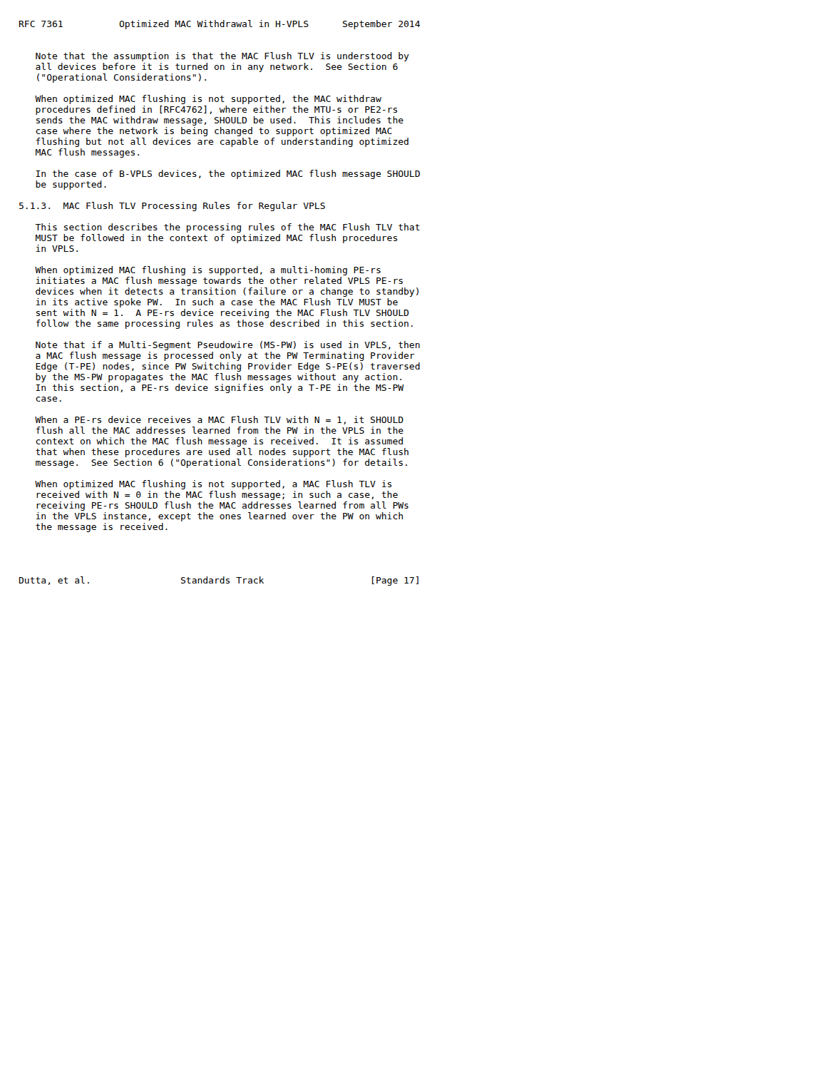RFC 7361 Optimized MAC Withdrawal in H-VPLS September 2014 Note that the assumption is that the MAC Flush TLV is understood by all devices before it is turned on in any network. See Section 6 ("Operational Considerations"). When optimized MAC flushing is not supported, the MAC withdraw procedures defined in [RFC4762], where either the MTU-s or PE2-rs sends the MAC withdraw message, SHOULD be used. This includes the case where the network is being changed to support optimized MAC flushing but not all devices are capable of understanding optimized MAC flush messages. In the case of B-VPLS devices, the optimized MAC flush message SHOULD be supported. 5.1.3. MAC Flush TLV Processing Rules for Regular VPLS This section describes the processing rules of the MAC Flush TLV that MUST be followed in the context of optimized MAC flush procedures in VPLS. When optimized MAC flushing is supported, a multi-homing PE-rs initiates a MAC flush message towards the other related VPLS PE-rs devices when it detects a transition (failure or a change to standby) in its active spoke PW. In such a case the MAC Flush TLV MUST be sent with N = 1. A PE-rs device receiving the MAC Flush TLV SHOULD follow the same processing rules as those described in this section. Note that if a Multi-Segment Pseudowire (MS-PW) is used in VPLS, then a MAC flush message is processed only at the PW Terminating Provider Edge (T-PE) nodes, since PW Switching Provider Edge S-PE(s) traversed by the MS-PW propagates the MAC flush messages without any action. In this section, a PE-rs device signifies only a T-PE in the MS-PW case. When a PE-rs device receives a MAC Flush TLV with N = 1, it SHOULD flush all the MAC addresses learned from the PW in the VPLS in the context on which the MAC flush message is received. It is assumed that when these procedures are used all nodes support the MAC flush message. See Section 6 ("Operational Considerations") for details. When optimized MAC flushing is not supported, a MAC Flush TLV is received with N = 0 in the MAC flush message; in such a case, the receiving PE-rs SHOULD flush the MAC addresses learned from all PWs in the VPLS instance, except the ones learned over the PW on which the message is received. Dutta, et al. Standards Track [Page 17]